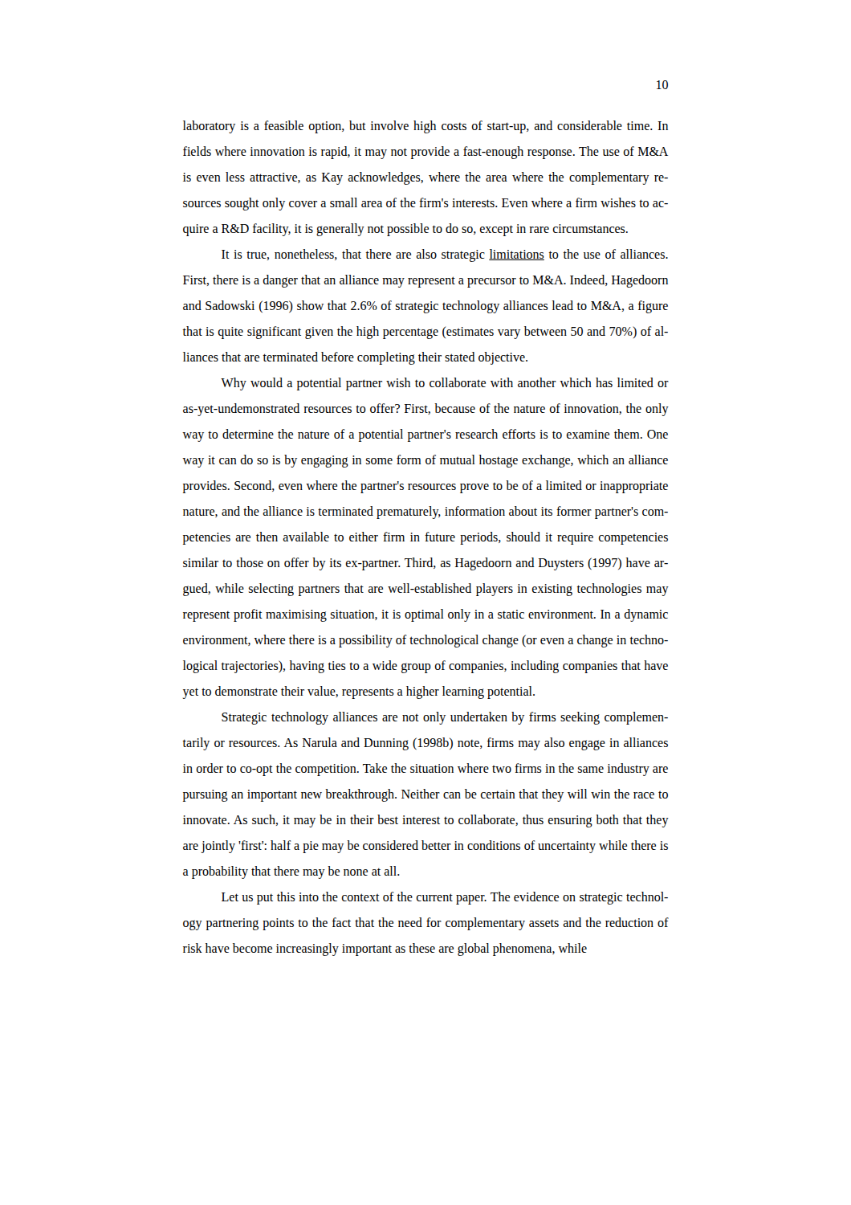10
laboratory is a feasible option, but involve high costs of start-up, and considerable time. In fields where innovation is rapid, it may not provide a fast-enough response. The use of M&A is even less attractive, as Kay acknowledges, where the area where the complementary resources sought only cover a small area of the firm's interests. Even where a firm wishes to acquire a R&D facility, it is generally not possible to do so, except in rare circumstances.
It is true, nonetheless, that there are also strategic limitations to the use of alliances. First, there is a danger that an alliance may represent a precursor to M&A. Indeed, Hagedoorn and Sadowski (1996) show that 2.6% of strategic technology alliances lead to M&A, a figure that is quite significant given the high percentage (estimates vary between 50 and 70%) of alliances that are terminated before completing their stated objective.
Why would a potential partner wish to collaborate with another which has limited or as-yet-undemonstrated resources to offer? First, because of the nature of innovation, the only way to determine the nature of a potential partner's research efforts is to examine them. One way it can do so is by engaging in some form of mutual hostage exchange, which an alliance provides. Second, even where the partner's resources prove to be of a limited or inappropriate nature, and the alliance is terminated prematurely, information about its former partner's competencies are then available to either firm in future periods, should it require competencies similar to those on offer by its ex-partner. Third, as Hagedoorn and Duysters (1997) have argued, while selecting partners that are well-established players in existing technologies may represent profit maximising situation, it is optimal only in a static environment. In a dynamic environment, where there is a possibility of technological change (or even a change in technological trajectories), having ties to a wide group of companies, including companies that have yet to demonstrate their value, represents a higher learning potential.
Strategic technology alliances are not only undertaken by firms seeking complementarily or resources. As Narula and Dunning (1998b) note, firms may also engage in alliances in order to co-opt the competition. Take the situation where two firms in the same industry are pursuing an important new breakthrough. Neither can be certain that they will win the race to innovate. As such, it may be in their best interest to collaborate, thus ensuring both that they are jointly 'first': half a pie may be considered better in conditions of uncertainty while there is a probability that there may be none at all.
Let us put this into the context of the current paper. The evidence on strategic technology partnering points to the fact that the need for complementary assets and the reduction of risk have become increasingly important as these are global phenomena, while